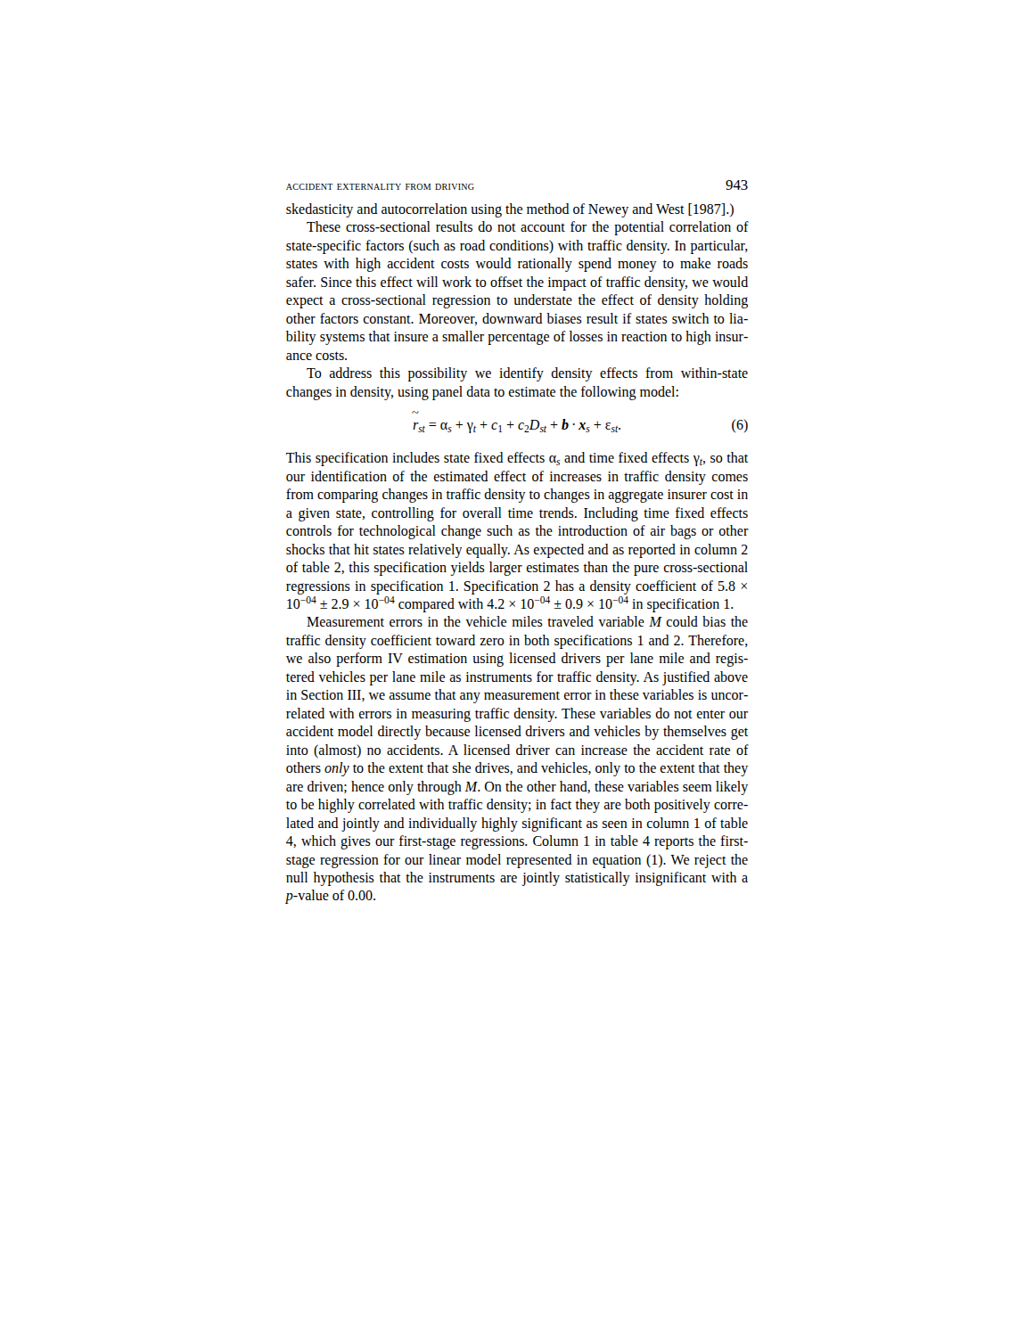accident externality from driving 943
skedasticity and autocorrelation using the method of Newey and West [1987].)
These cross-sectional results do not account for the potential correlation of state-specific factors (such as road conditions) with traffic density. In particular, states with high accident costs would rationally spend money to make roads safer. Since this effect will work to offset the impact of traffic density, we would expect a cross-sectional regression to understate the effect of density holding other factors constant. Moreover, downward biases result if states switch to liability systems that insure a smaller percentage of losses in reaction to high insurance costs.
To address this possibility we identify density effects from within-state changes in density, using panel data to estimate the following model:
rst = αs + γt + c1 + c2Dst + b·xs + εst. (6)
This specification includes state fixed effects αs and time fixed effects γt, so that our identification of the estimated effect of increases in traffic density comes from comparing changes in traffic density to changes in aggregate insurer cost in a given state, controlling for overall time trends. Including time fixed effects controls for technological change such as the introduction of air bags or other shocks that hit states relatively equally. As expected and as reported in column 2 of table 2, this specification yields larger estimates than the pure cross-sectional regressions in specification 1. Specification 2 has a density coefficient of 5.8 × 10−04 ± 2.9 × 10−04 compared with 4.2 × 10−04 ± 0.9 × 10−04 in specification 1.
Measurement errors in the vehicle miles traveled variable M could bias the traffic density coefficient toward zero in both specifications 1 and 2. Therefore, we also perform IV estimation using licensed drivers per lane mile and registered vehicles per lane mile as instruments for traffic density. As justified above in Section III, we assume that any measurement error in these variables is uncorrelated with errors in measuring traffic density. These variables do not enter our accident model directly because licensed drivers and vehicles by themselves get into (almost) no accidents. A licensed driver can increase the accident rate of others only to the extent that she drives, and vehicles, only to the extent that they are driven; hence only through M. On the other hand, these variables seem likely to be highly correlated with traffic density; in fact they are both positively correlated and jointly and individually highly significant as seen in column 1 of table 4, which gives our first-stage regressions. Column 1 in table 4 reports the first-stage regression for our linear model represented in equation (1). We reject the null hypothesis that the instruments are jointly statistically insignificant with a p-value of 0.00.